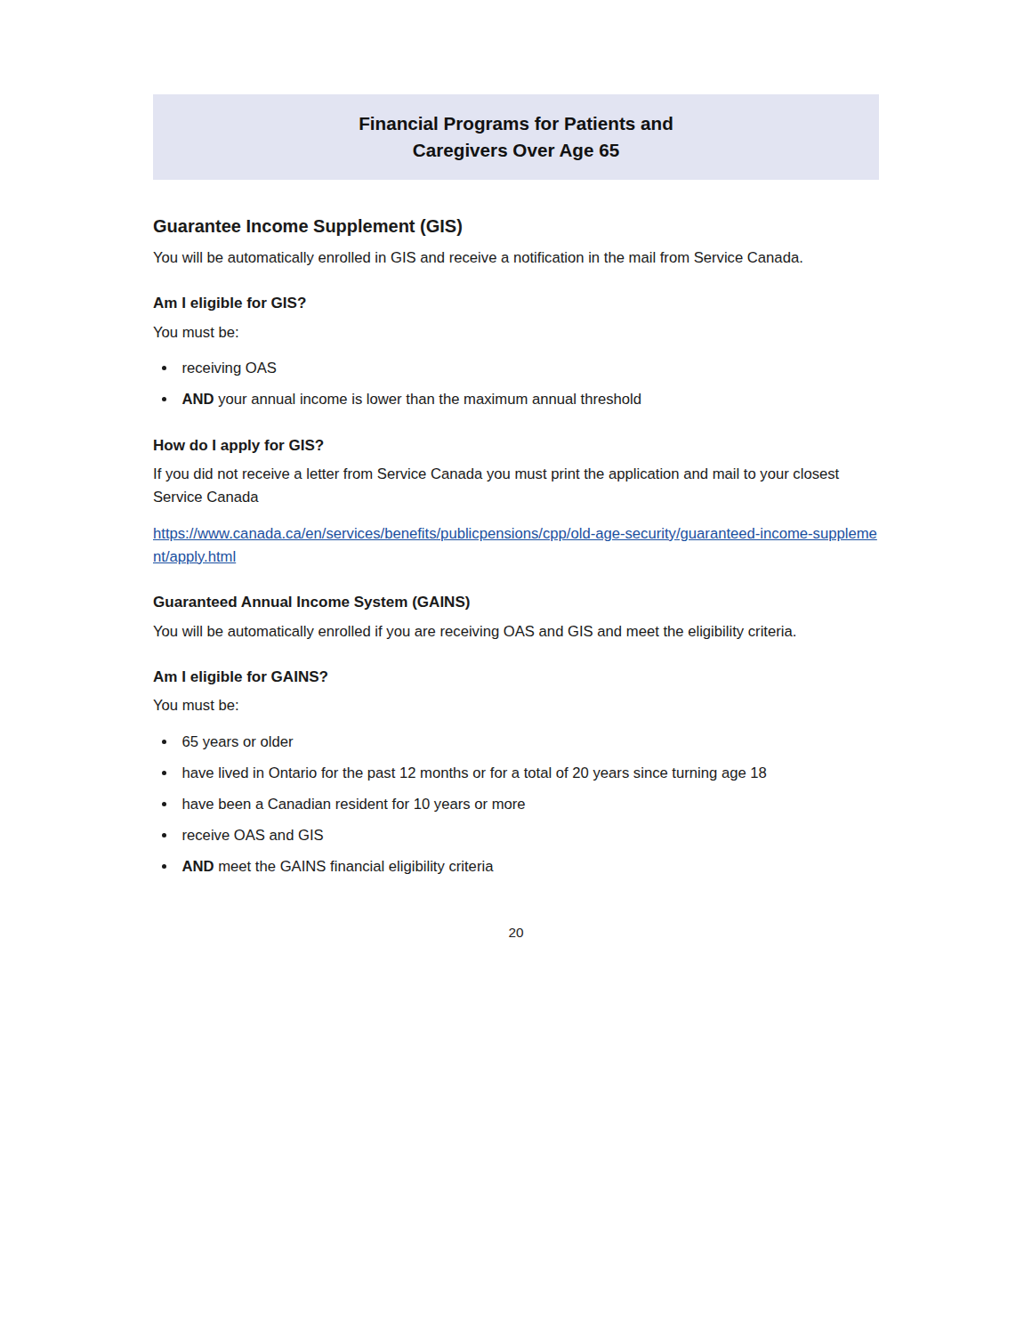Financial Programs for Patients and
Caregivers Over Age 65
Guarantee Income Supplement (GIS)
You will be automatically enrolled in GIS and receive a notification in the mail from Service Canada.
Am I eligible for GIS?
You must be:
receiving OAS
AND your annual income is lower than the maximum annual threshold
How do I apply for GIS?
If you did not receive a letter from Service Canada you must print the application and mail to your closest Service Canada
https://www.canada.ca/en/services/benefits/publicpensions/cpp/old-age-security/guaranteed-income-supplement/apply.html
Guaranteed Annual Income System (GAINS)
You will be automatically enrolled if you are receiving OAS and GIS and meet the eligibility criteria.
Am I eligible for GAINS?
You must be:
65 years or older
have lived in Ontario for the past 12 months or for a total of 20 years since turning age 18
have been a Canadian resident for 10 years or more
receive OAS and GIS
AND meet the GAINS financial eligibility criteria
20